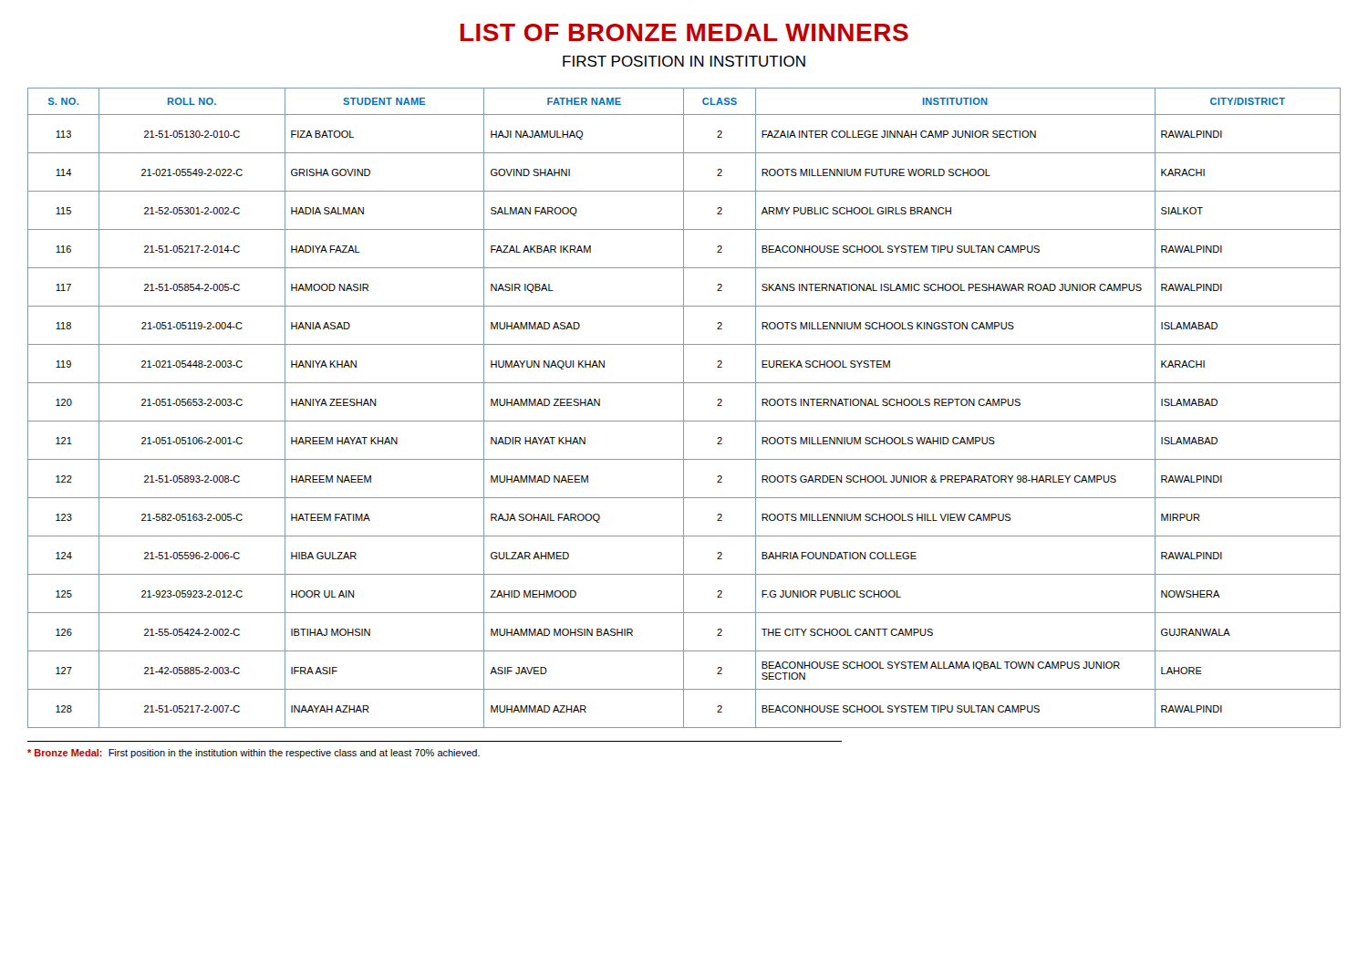LIST OF BRONZE MEDAL WINNERS
FIRST POSITION IN INSTITUTION
| S. NO. | ROLL NO. | STUDENT NAME | FATHER NAME | CLASS | INSTITUTION | CITY/DISTRICT |
| --- | --- | --- | --- | --- | --- | --- |
| 113 | 21-51-05130-2-010-C | FIZA BATOOL | HAJI NAJAMULHAQ | 2 | FAZAIA INTER COLLEGE JINNAH CAMP JUNIOR SECTION | RAWALPINDI |
| 114 | 21-021-05549-2-022-C | GRISHA GOVIND | GOVIND SHAHNI | 2 | ROOTS MILLENNIUM FUTURE WORLD SCHOOL | KARACHI |
| 115 | 21-52-05301-2-002-C | HADIA SALMAN | SALMAN FAROOQ | 2 | ARMY PUBLIC SCHOOL GIRLS BRANCH | SIALKOT |
| 116 | 21-51-05217-2-014-C | HADIYA FAZAL | FAZAL AKBAR IKRAM | 2 | BEACONHOUSE SCHOOL SYSTEM TIPU SULTAN CAMPUS | RAWALPINDI |
| 117 | 21-51-05854-2-005-C | HAMOOD NASIR | NASIR IQBAL | 2 | SKANS INTERNATIONAL ISLAMIC SCHOOL PESHAWAR ROAD JUNIOR CAMPUS | RAWALPINDI |
| 118 | 21-051-05119-2-004-C | HANIA ASAD | MUHAMMAD ASAD | 2 | ROOTS MILLENNIUM SCHOOLS KINGSTON CAMPUS | ISLAMABAD |
| 119 | 21-021-05448-2-003-C | HANIYA KHAN | HUMAYUN NAQUI KHAN | 2 | EUREKA SCHOOL SYSTEM | KARACHI |
| 120 | 21-051-05653-2-003-C | HANIYA ZEESHAN | MUHAMMAD ZEESHAN | 2 | ROOTS INTERNATIONAL SCHOOLS REPTON CAMPUS | ISLAMABAD |
| 121 | 21-051-05106-2-001-C | HAREEM HAYAT KHAN | NADIR HAYAT KHAN | 2 | ROOTS MILLENNIUM SCHOOLS WAHID CAMPUS | ISLAMABAD |
| 122 | 21-51-05893-2-008-C | HAREEM NAEEM | MUHAMMAD NAEEM | 2 | ROOTS GARDEN SCHOOL JUNIOR & PREPARATORY 98-HARLEY CAMPUS | RAWALPINDI |
| 123 | 21-582-05163-2-005-C | HATEEM FATIMA | RAJA SOHAIL FAROOQ | 2 | ROOTS MILLENNIUM SCHOOLS HILL VIEW CAMPUS | MIRPUR |
| 124 | 21-51-05596-2-006-C | HIBA GULZAR | GULZAR AHMED | 2 | BAHRIA FOUNDATION COLLEGE | RAWALPINDI |
| 125 | 21-923-05923-2-012-C | HOOR UL AIN | ZAHID MEHMOOD | 2 | F.G JUNIOR PUBLIC SCHOOL | NOWSHERA |
| 126 | 21-55-05424-2-002-C | IBTIHAJ MOHSIN | MUHAMMAD MOHSIN BASHIR | 2 | THE CITY SCHOOL CANTT CAMPUS | GUJRANWALA |
| 127 | 21-42-05885-2-003-C | IFRA ASIF | ASIF JAVED | 2 | BEACONHOUSE SCHOOL SYSTEM ALLAMA IQBAL TOWN CAMPUS JUNIOR SECTION | LAHORE |
| 128 | 21-51-05217-2-007-C | INAAYAH AZHAR | MUHAMMAD AZHAR | 2 | BEACONHOUSE SCHOOL SYSTEM TIPU SULTAN CAMPUS | RAWALPINDI |
* Bronze Medal: First position in the institution within the respective class and at least 70% achieved.